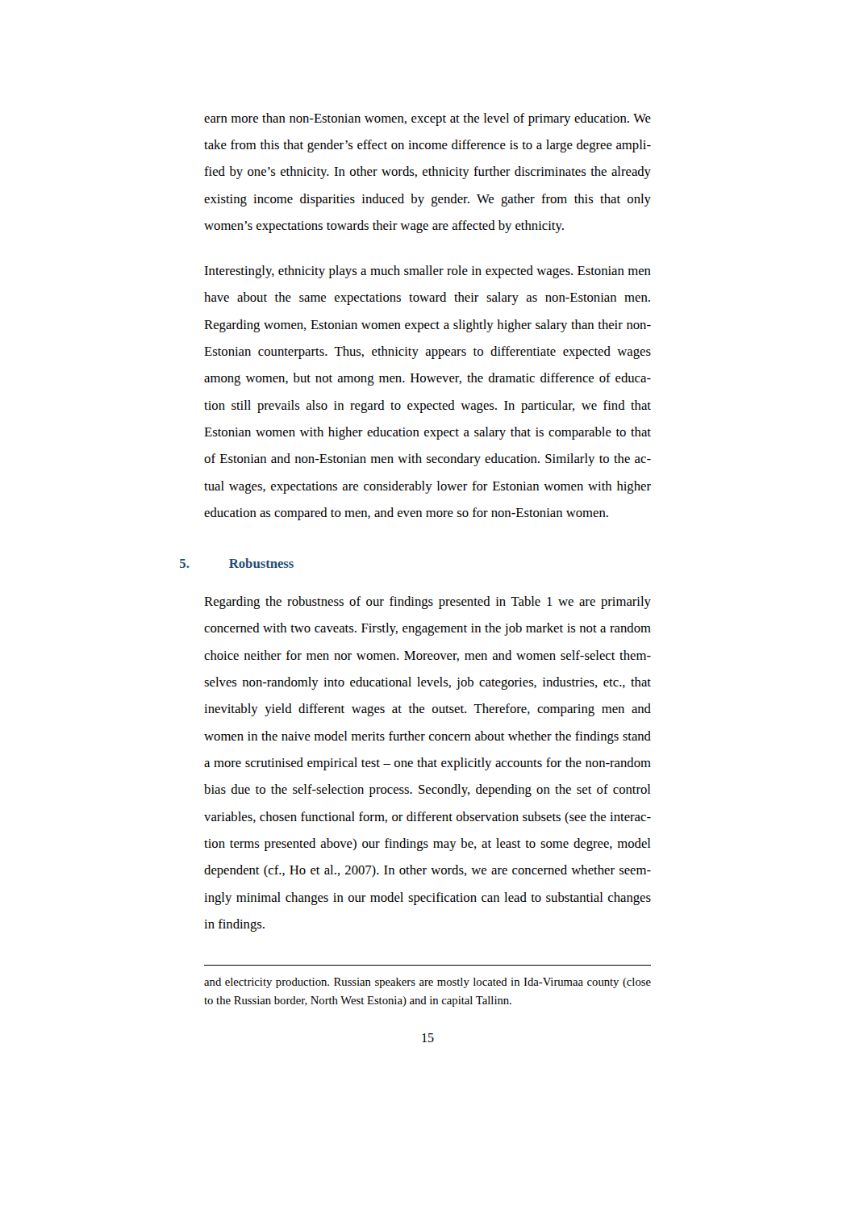earn more than non-Estonian women, except at the level of primary education. We take from this that gender’s effect on income difference is to a large degree amplified by one’s ethnicity. In other words, ethnicity further discriminates the already existing income disparities induced by gender. We gather from this that only women’s expectations towards their wage are affected by ethnicity.
Interestingly, ethnicity plays a much smaller role in expected wages. Estonian men have about the same expectations toward their salary as non-Estonian men. Regarding women, Estonian women expect a slightly higher salary than their non-Estonian counterparts. Thus, ethnicity appears to differentiate expected wages among women, but not among men. However, the dramatic difference of education still prevails also in regard to expected wages. In particular, we find that Estonian women with higher education expect a salary that is comparable to that of Estonian and non-Estonian men with secondary education. Similarly to the actual wages, expectations are considerably lower for Estonian women with higher education as compared to men, and even more so for non-Estonian women.
5. Robustness
Regarding the robustness of our findings presented in Table 1 we are primarily concerned with two caveats. Firstly, engagement in the job market is not a random choice neither for men nor women. Moreover, men and women self-select themselves non-randomly into educational levels, job categories, industries, etc., that inevitably yield different wages at the outset. Therefore, comparing men and women in the naive model merits further concern about whether the findings stand a more scrutinised empirical test – one that explicitly accounts for the non-random bias due to the self-selection process. Secondly, depending on the set of control variables, chosen functional form, or different observation subsets (see the interaction terms presented above) our findings may be, at least to some degree, model dependent (cf., Ho et al., 2007). In other words, we are concerned whether seemingly minimal changes in our model specification can lead to substantial changes in findings.
and electricity production. Russian speakers are mostly located in Ida-Virumaa county (close to the Russian border, North West Estonia) and in capital Tallinn.
15